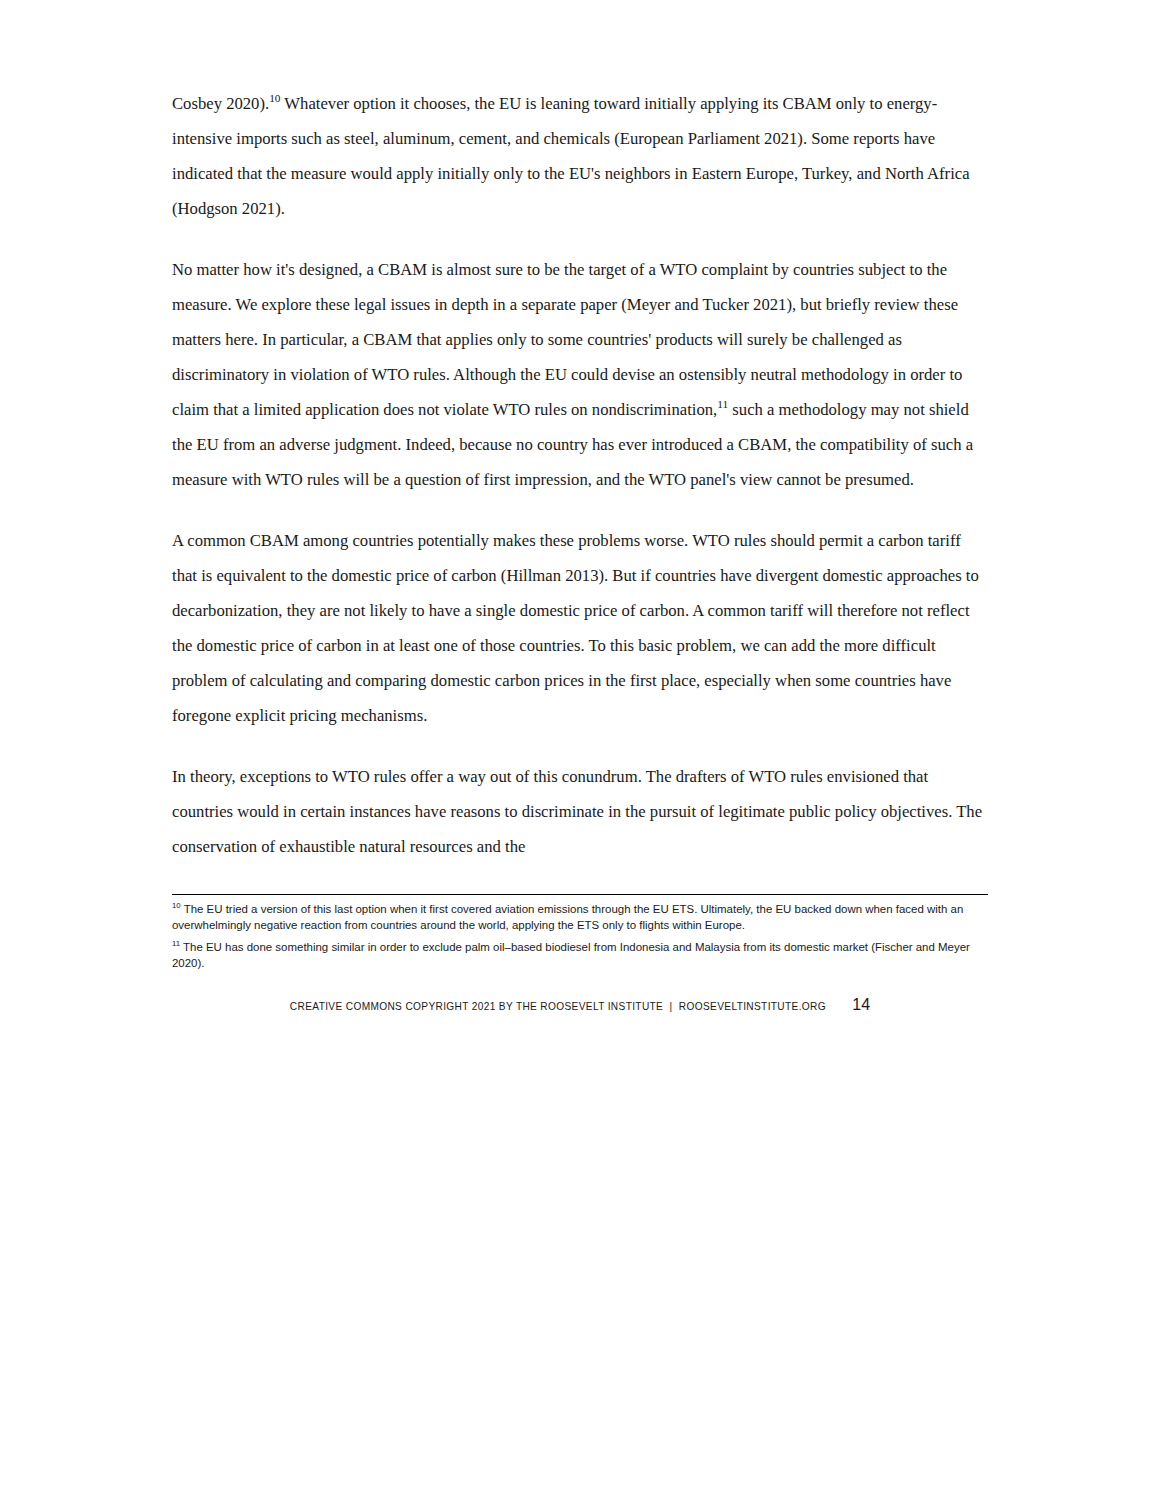Cosbey 2020).10 Whatever option it chooses, the EU is leaning toward initially applying its CBAM only to energy-intensive imports such as steel, aluminum, cement, and chemicals (European Parliament 2021). Some reports have indicated that the measure would apply initially only to the EU's neighbors in Eastern Europe, Turkey, and North Africa (Hodgson 2021).
No matter how it's designed, a CBAM is almost sure to be the target of a WTO complaint by countries subject to the measure. We explore these legal issues in depth in a separate paper (Meyer and Tucker 2021), but briefly review these matters here. In particular, a CBAM that applies only to some countries' products will surely be challenged as discriminatory in violation of WTO rules. Although the EU could devise an ostensibly neutral methodology in order to claim that a limited application does not violate WTO rules on nondiscrimination,11 such a methodology may not shield the EU from an adverse judgment. Indeed, because no country has ever introduced a CBAM, the compatibility of such a measure with WTO rules will be a question of first impression, and the WTO panel's view cannot be presumed.
A common CBAM among countries potentially makes these problems worse. WTO rules should permit a carbon tariff that is equivalent to the domestic price of carbon (Hillman 2013). But if countries have divergent domestic approaches to decarbonization, they are not likely to have a single domestic price of carbon. A common tariff will therefore not reflect the domestic price of carbon in at least one of those countries. To this basic problem, we can add the more difficult problem of calculating and comparing domestic carbon prices in the first place, especially when some countries have foregone explicit pricing mechanisms.
In theory, exceptions to WTO rules offer a way out of this conundrum. The drafters of WTO rules envisioned that countries would in certain instances have reasons to discriminate in the pursuit of legitimate public policy objectives. The conservation of exhaustible natural resources and the
10 The EU tried a version of this last option when it first covered aviation emissions through the EU ETS. Ultimately, the EU backed down when faced with an overwhelmingly negative reaction from countries around the world, applying the ETS only to flights within Europe.
11 The EU has done something similar in order to exclude palm oil–based biodiesel from Indonesia and Malaysia from its domestic market (Fischer and Meyer 2020).
CREATIVE COMMONS COPYRIGHT 2021 BY THE ROOSEVELT INSTITUTE | ROOSEVELTINSTITUTE.ORG 14